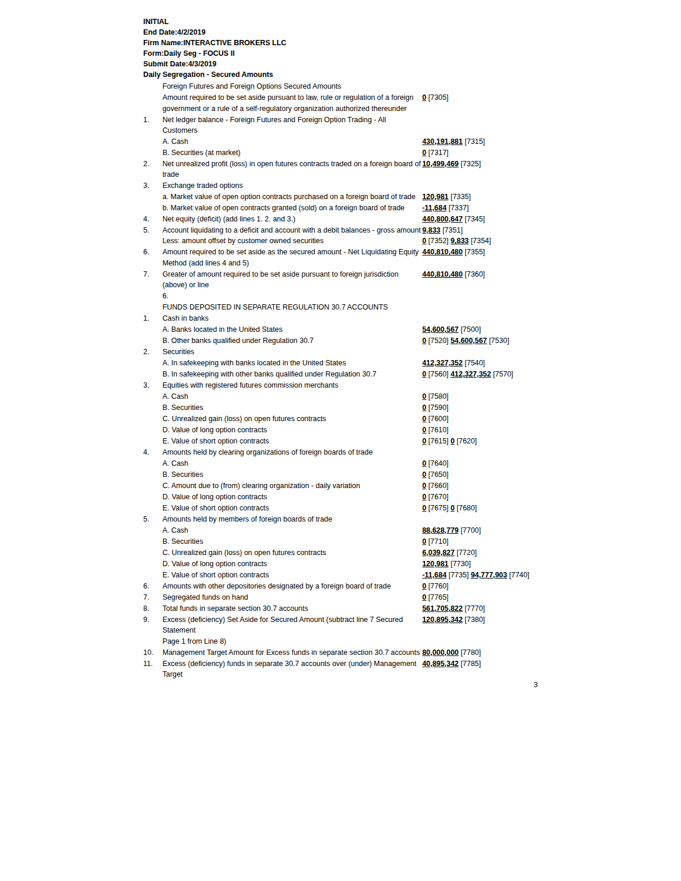INITIAL
End Date:4/2/2019
Firm Name:INTERACTIVE BROKERS LLC
Form:Daily Seg - FOCUS II
Submit Date:4/3/2019
Daily Segregation - Secured Amounts
| | Foreign Futures and Foreign Options Secured Amounts | |
| | Amount required to be set aside pursuant to law, rule or regulation of a foreign | 0 [7305] |
| | government or a rule of a self-regulatory organization authorized thereunder | |
| 1. | Net ledger balance - Foreign Futures and Foreign Option Trading - All Customers | |
| | A. Cash | 430,191,881 [7315] |
| | B. Securities (at market) | 0 [7317] |
| 2. | Net unrealized profit (loss) in open futures contracts traded on a foreign board of trade | 10,499,469 [7325] |
| 3. | Exchange traded options | |
| | a. Market value of open option contracts purchased on a foreign board of trade | 120,981 [7335] |
| | b. Market value of open contracts granted (sold) on a foreign board of trade | -11,684 [7337] |
| 4. | Net equity (deficit) (add lines 1. 2. and 3.) | 440,800,647 [7345] |
| 5. | Account liquidating to a deficit and account with a debit balances - gross amount | 9,833 [7351] |
| | Less: amount offset by customer owned securities | 0 [7352] 9,833 [7354] |
| 6. | Amount required to be set aside as the secured amount - Net Liquidating Equity | 440,810,480 [7355] |
| | Method (add lines 4 and 5) | |
| 7. | Greater of amount required to be set aside pursuant to foreign jurisdiction (above) or line | 440,810,480 [7360] |
| | 6. | |
| | FUNDS DEPOSITED IN SEPARATE REGULATION 30.7 ACCOUNTS | |
| 1. | Cash in banks | |
| | A. Banks located in the United States | 54,600,567 [7500] |
| | B. Other banks qualified under Regulation 30.7 | 0 [7520] 54,600,567 [7530] |
| 2. | Securities | |
| | A. In safekeeping with banks located in the United States | 412,327,352 [7540] |
| | B. In safekeeping with other banks qualified under Regulation 30.7 | 0 [7560] 412,327,352 [7570] |
| 3. | Equities with registered futures commission merchants | |
| | A. Cash | 0 [7580] |
| | B. Securities | 0 [7590] |
| | C. Unrealized gain (loss) on open futures contracts | 0 [7600] |
| | D. Value of long option contracts | 0 [7610] |
| | E. Value of short option contracts | 0 [7615] 0 [7620] |
| 4. | Amounts held by clearing organizations of foreign boards of trade | |
| | A. Cash | 0 [7640] |
| | B. Securities | 0 [7650] |
| | C. Amount due to (from) clearing organization - daily variation | 0 [7660] |
| | D. Value of long option contracts | 0 [7670] |
| | E. Value of short option contracts | 0 [7675] 0 [7680] |
| 5. | Amounts held by members of foreign boards of trade | |
| | A. Cash | 88,628,779 [7700] |
| | B. Securities | 0 [7710] |
| | C. Unrealized gain (loss) on open futures contracts | 6,039,827 [7720] |
| | D. Value of long option contracts | 120,981 [7730] |
| | E. Value of short option contracts | -11,684 [7735] 94,777,903 [7740] |
| 6. | Amounts with other depositories designated by a foreign board of trade | 0 [7760] |
| 7. | Segregated funds on hand | 0 [7765] |
| 8. | Total funds in separate section 30.7 accounts | 561,705,822 [7770] |
| 9. | Excess (deficiency) Set Aside for Secured Amount (subtract line 7 Secured Statement | 120,895,342 [7380] |
| | Page 1 from Line 8) | |
| 10. | Management Target Amount for Excess funds in separate section 30.7 accounts | 80,000,000 [7780] |
| 11. | Excess (deficiency) funds in separate 30.7 accounts over (under) Management Target | 40,895,342 [7785] |
3